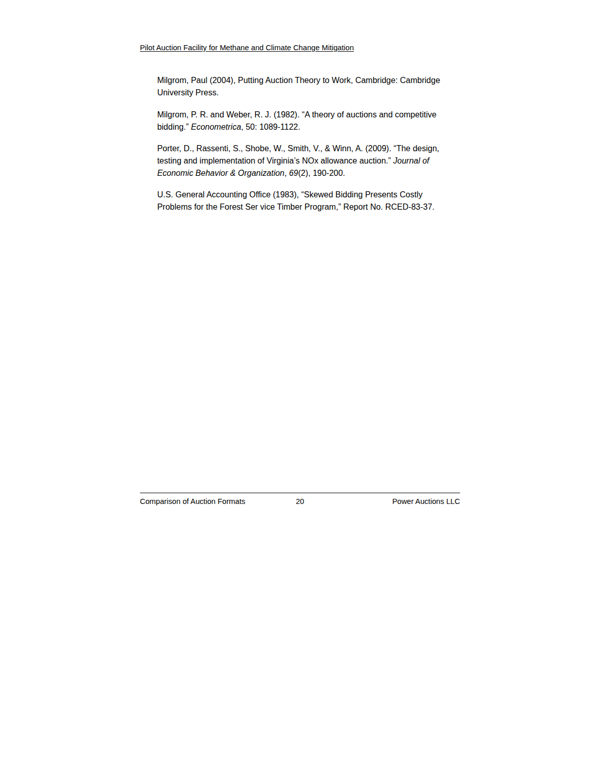Pilot Auction Facility for Methane and Climate Change Mitigation
Milgrom, Paul (2004), Putting Auction Theory to Work, Cambridge: Cambridge University Press.
Milgrom, P. R. and Weber, R. J. (1982). “A theory of auctions and competitive bidding.” Econometrica, 50: 1089-1122.
Porter, D., Rassenti, S., Shobe, W., Smith, V., & Winn, A. (2009). “The design, testing and implementation of Virginia’s NOx allowance auction.” Journal of Economic Behavior & Organization, 69(2), 190-200.
U.S. General Accounting Office (1983), “Skewed Bidding Presents Costly Problems for the Forest Ser vice Timber Program,” Report No. RCED-83-37.
Comparison of Auction Formats
20
Power Auctions LLC